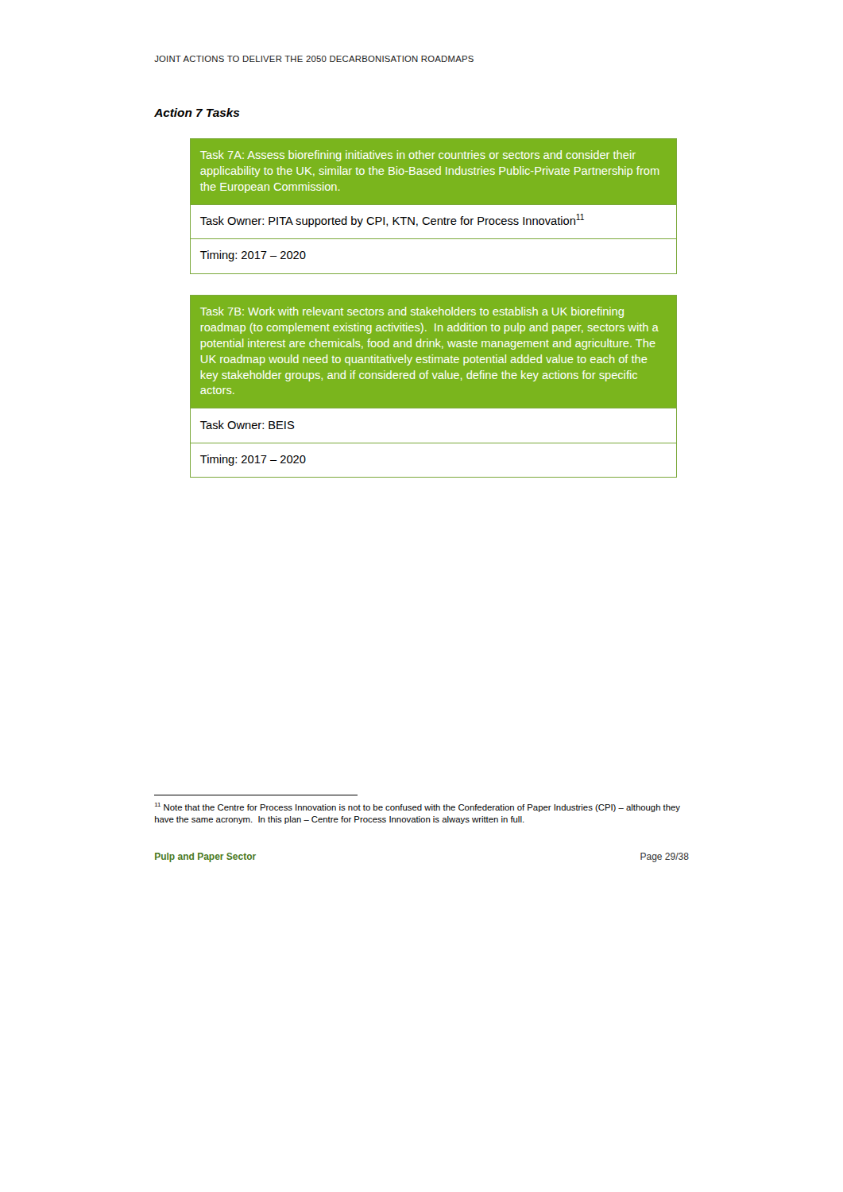Joint Actions to Deliver the 2050 Decarbonisation Roadmaps
Action 7 Tasks
| Task 7A: Assess biorefining initiatives in other countries or sectors and consider their applicability to the UK, similar to the Bio-Based Industries Public-Private Partnership from the European Commission. |
| Task Owner: PITA supported by CPI, KTN, Centre for Process Innovation 11 |
| Timing: 2017 – 2020 |
| Task 7B: Work with relevant sectors and stakeholders to establish a UK biorefining roadmap (to complement existing activities). In addition to pulp and paper, sectors with a potential interest are chemicals, food and drink, waste management and agriculture. The UK roadmap would need to quantitatively estimate potential added value to each of the key stakeholder groups, and if considered of value, define the key actions for specific actors. |
| Task Owner: BEIS |
| Timing: 2017 – 2020 |
11 Note that the Centre for Process Innovation is not to be confused with the Confederation of Paper Industries (CPI) – although they have the same acronym. In this plan – Centre for Process Innovation is always written in full.
Pulp and Paper Sector
Page 29/38